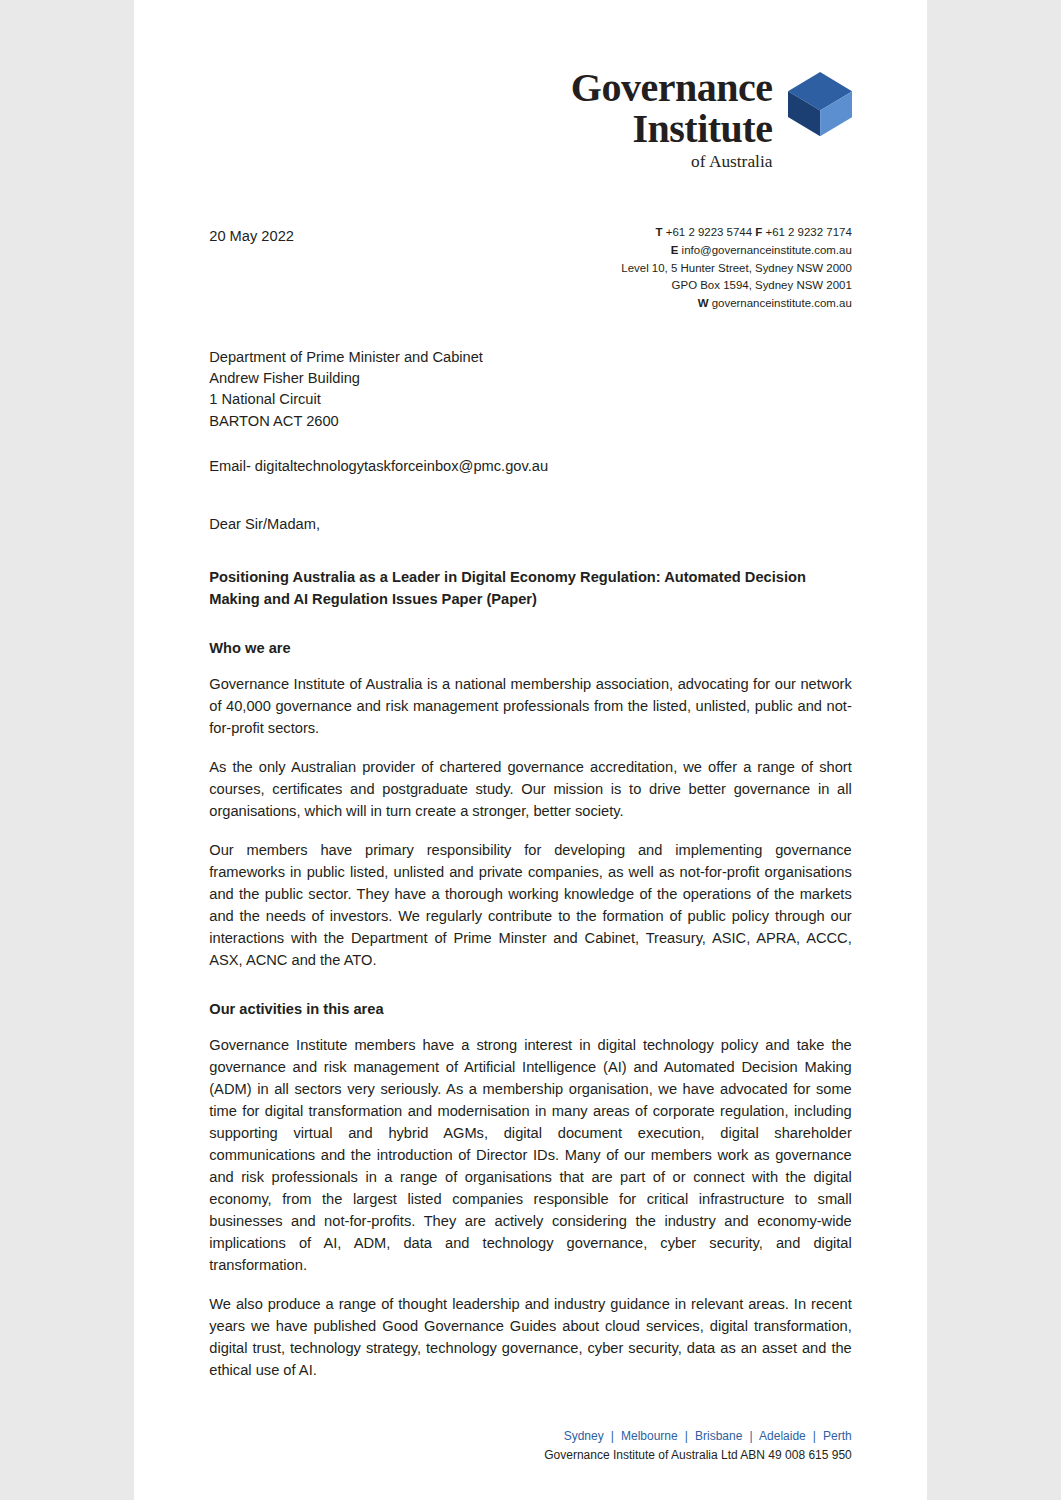Governance Institute of Australia
20 May 2022
T +61 2 9223 5744 F +61 2 9232 7174
E info@governanceinstitute.com.au
Level 10, 5 Hunter Street, Sydney NSW 2000
GPO Box 1594, Sydney NSW 2001
W governanceinstitute.com.au
Department of Prime Minister and Cabinet
Andrew Fisher Building
1 National Circuit
BARTON ACT 2600
Email- digitaltechnologytaskforceinbox@pmc.gov.au
Dear Sir/Madam,
Positioning Australia as a Leader in Digital Economy Regulation: Automated Decision Making and AI Regulation Issues Paper (Paper)
Who we are
Governance Institute of Australia is a national membership association, advocating for our network of 40,000 governance and risk management professionals from the listed, unlisted, public and not-for-profit sectors.
As the only Australian provider of chartered governance accreditation, we offer a range of short courses, certificates and postgraduate study. Our mission is to drive better governance in all organisations, which will in turn create a stronger, better society.
Our members have primary responsibility for developing and implementing governance frameworks in public listed, unlisted and private companies, as well as not-for-profit organisations and the public sector. They have a thorough working knowledge of the operations of the markets and the needs of investors. We regularly contribute to the formation of public policy through our interactions with the Department of Prime Minster and Cabinet, Treasury, ASIC, APRA, ACCC, ASX, ACNC and the ATO.
Our activities in this area
Governance Institute members have a strong interest in digital technology policy and take the governance and risk management of Artificial Intelligence (AI) and Automated Decision Making (ADM) in all sectors very seriously. As a membership organisation, we have advocated for some time for digital transformation and modernisation in many areas of corporate regulation, including supporting virtual and hybrid AGMs, digital document execution, digital shareholder communications and the introduction of Director IDs. Many of our members work as governance and risk professionals in a range of organisations that are part of or connect with the digital economy, from the largest listed companies responsible for critical infrastructure to small businesses and not-for-profits. They are actively considering the industry and economy-wide implications of AI, ADM, data and technology governance, cyber security, and digital transformation.
We also produce a range of thought leadership and industry guidance in relevant areas. In recent years we have published Good Governance Guides about cloud services, digital transformation, digital trust, technology strategy, technology governance, cyber security, data as an asset and the ethical use of AI.
Sydney | Melbourne | Brisbane | Adelaide | Perth
Governance Institute of Australia Ltd ABN 49 008 615 950